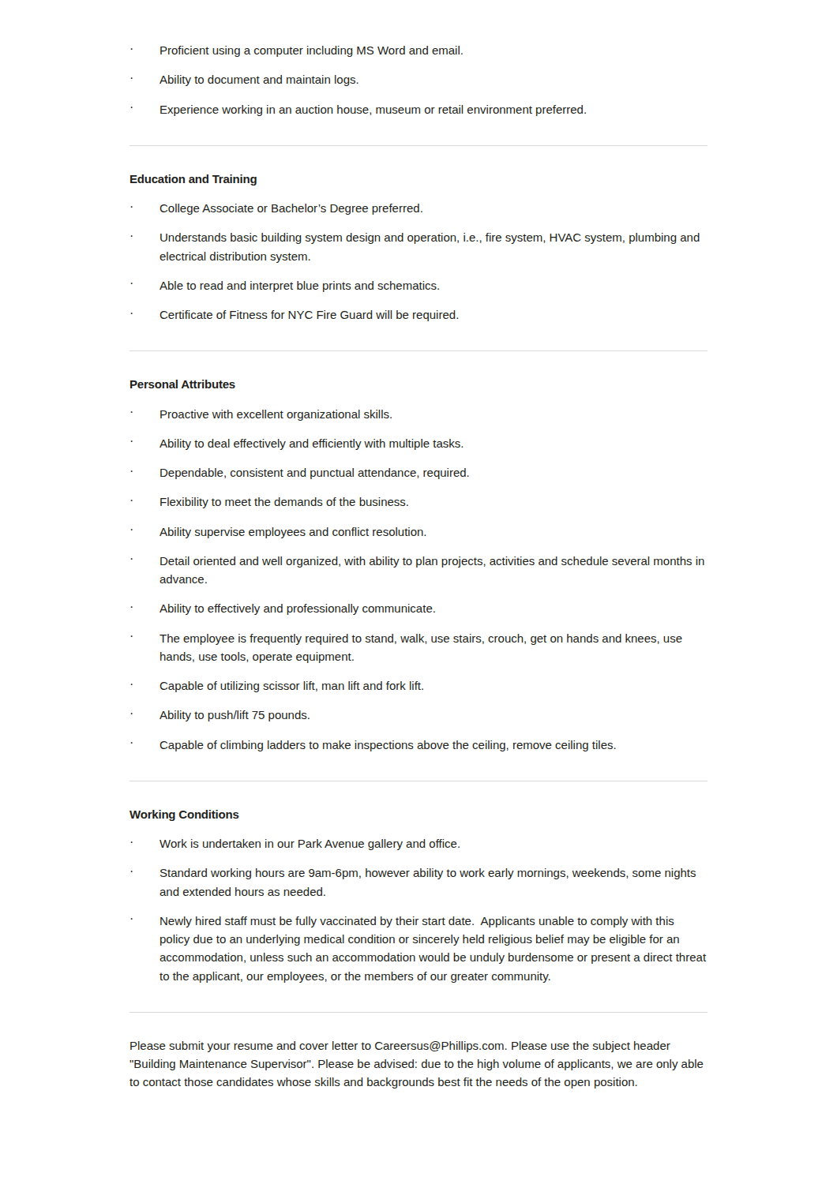Proficient using a computer including MS Word and email.
Ability to document and maintain logs.
Experience working in an auction house, museum or retail environment preferred.
Education and Training
College Associate or Bachelor’s Degree preferred.
Understands basic building system design and operation, i.e., fire system, HVAC system, plumbing and electrical distribution system.
Able to read and interpret blue prints and schematics.
Certificate of Fitness for NYC Fire Guard will be required.
Personal Attributes
Proactive with excellent organizational skills.
Ability to deal effectively and efficiently with multiple tasks.
Dependable, consistent and punctual attendance, required.
Flexibility to meet the demands of the business.
Ability supervise employees and conflict resolution.
Detail oriented and well organized, with ability to plan projects, activities and schedule several months in advance.
Ability to effectively and professionally communicate.
The employee is frequently required to stand, walk, use stairs, crouch, get on hands and knees, use hands, use tools, operate equipment.
Capable of utilizing scissor lift, man lift and fork lift.
Ability to push/lift 75 pounds.
Capable of climbing ladders to make inspections above the ceiling, remove ceiling tiles.
Working Conditions
Work is undertaken in our Park Avenue gallery and office.
Standard working hours are 9am-6pm, however ability to work early mornings, weekends, some nights and extended hours as needed.
Newly hired staff must be fully vaccinated by their start date. Applicants unable to comply with this policy due to an underlying medical condition or sincerely held religious belief may be eligible for an accommodation, unless such an accommodation would be unduly burdensome or present a direct threat to the applicant, our employees, or the members of our greater community.
Please submit your resume and cover letter to Careersus@Phillips.com. Please use the subject header "Building Maintenance Supervisor". Please be advised: due to the high volume of applicants, we are only able to contact those candidates whose skills and backgrounds best fit the needs of the open position.